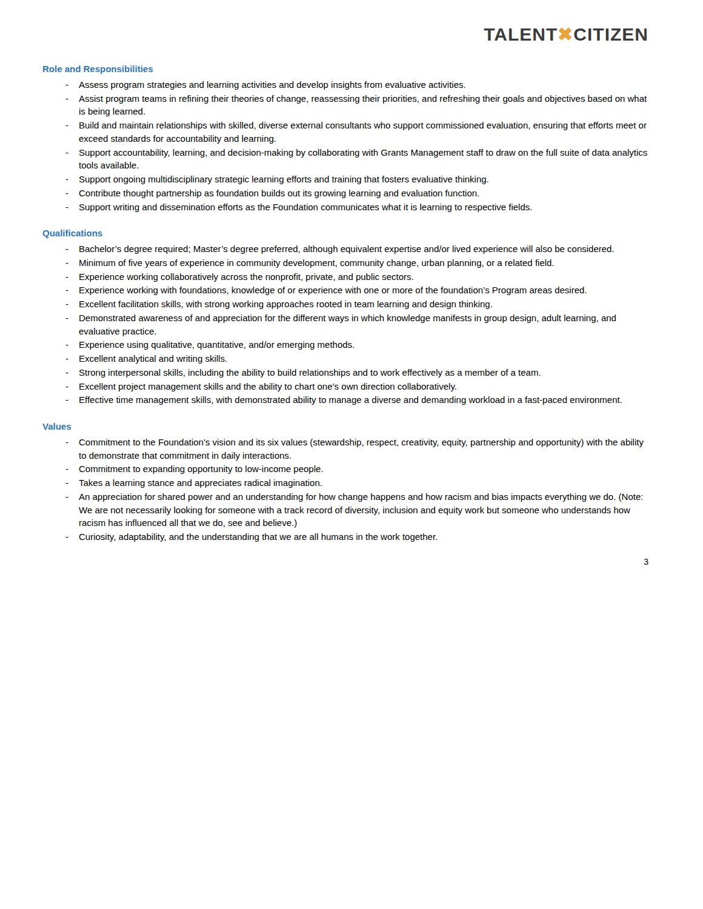TALENT✖CITIZEN
Role and Responsibilities
Assess program strategies and learning activities and develop insights from evaluative activities.
Assist program teams in refining their theories of change, reassessing their priorities, and refreshing their goals and objectives based on what is being learned.
Build and maintain relationships with skilled, diverse external consultants who support commissioned evaluation, ensuring that efforts meet or exceed standards for accountability and learning.
Support accountability, learning, and decision-making by collaborating with Grants Management staff to draw on the full suite of data analytics tools available.
Support ongoing multidisciplinary strategic learning efforts and training that fosters evaluative thinking.
Contribute thought partnership as foundation builds out its growing learning and evaluation function.
Support writing and dissemination efforts as the Foundation communicates what it is learning to respective fields.
Qualifications
Bachelor’s degree required; Master’s degree preferred, although equivalent expertise and/or lived experience will also be considered.
Minimum of five years of experience in community development, community change, urban planning, or a related field.
Experience working collaboratively across the nonprofit, private, and public sectors.
Experience working with foundations, knowledge of or experience with one or more of the foundation’s Program areas desired.
Excellent facilitation skills, with strong working approaches rooted in team learning and design thinking.
Demonstrated awareness of and appreciation for the different ways in which knowledge manifests in group design, adult learning, and evaluative practice.
Experience using qualitative, quantitative, and/or emerging methods.
Excellent analytical and writing skills.
Strong interpersonal skills, including the ability to build relationships and to work effectively as a member of a team.
Excellent project management skills and the ability to chart one’s own direction collaboratively.
Effective time management skills, with demonstrated ability to manage a diverse and demanding workload in a fast-paced environment.
Values
Commitment to the Foundation's vision and its six values (stewardship, respect, creativity, equity, partnership and opportunity) with the ability to demonstrate that commitment in daily interactions.
Commitment to expanding opportunity to low-income people.
Takes a learning stance and appreciates radical imagination.
An appreciation for shared power and an understanding for how change happens and how racism and bias impacts everything we do. (Note: We are not necessarily looking for someone with a track record of diversity, inclusion and equity work but someone who understands how racism has influenced all that we do, see and believe.)
Curiosity, adaptability, and the understanding that we are all humans in the work together.
3